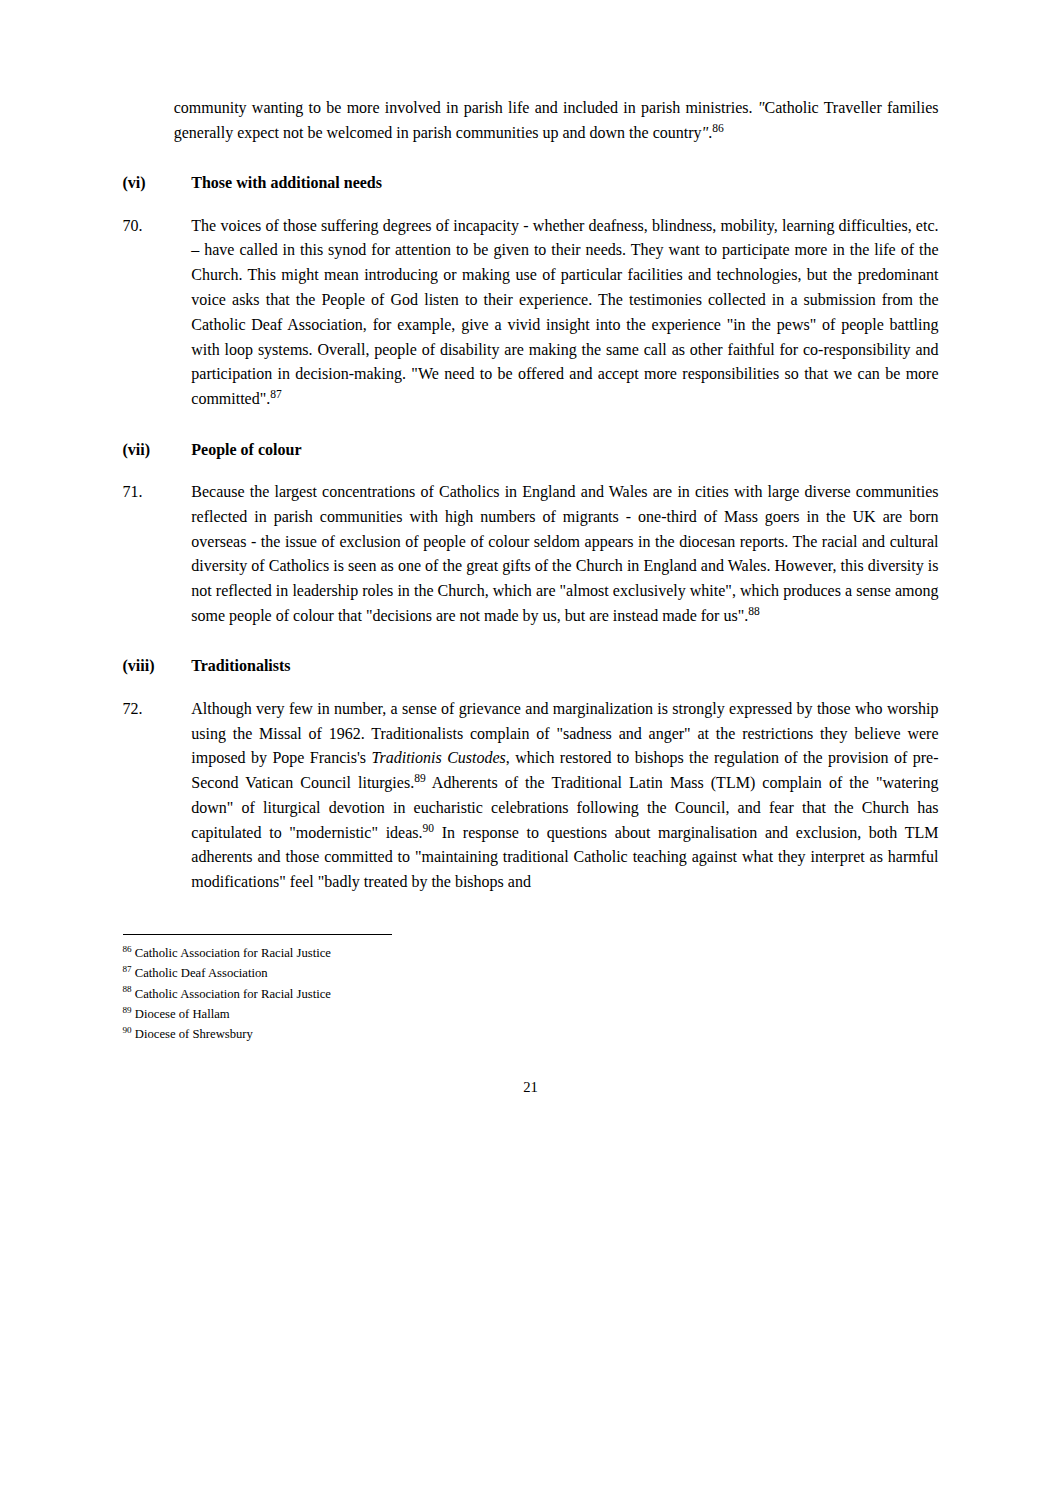community wanting to be more involved in parish life and included in parish ministries. "Catholic Traveller families generally expect not be welcomed in parish communities up and down the country".86
(vi) Those with additional needs
70.
The voices of those suffering degrees of incapacity - whether deafness, blindness, mobility, learning difficulties, etc. – have called in this synod for attention to be given to their needs. They want to participate more in the life of the Church. This might mean introducing or making use of particular facilities and technologies, but the predominant voice asks that the People of God listen to their experience. The testimonies collected in a submission from the Catholic Deaf Association, for example, give a vivid insight into the experience "in the pews" of people battling with loop systems. Overall, people of disability are making the same call as other faithful for co-responsibility and participation in decision-making. "We need to be offered and accept more responsibilities so that we can be more committed".87
(vii) People of colour
71.
Because the largest concentrations of Catholics in England and Wales are in cities with large diverse communities reflected in parish communities with high numbers of migrants - one-third of Mass goers in the UK are born overseas - the issue of exclusion of people of colour seldom appears in the diocesan reports. The racial and cultural diversity of Catholics is seen as one of the great gifts of the Church in England and Wales. However, this diversity is not reflected in leadership roles in the Church, which are "almost exclusively white", which produces a sense among some people of colour that "decisions are not made by us, but are instead made for us".88
(viii) Traditionalists
72.
Although very few in number, a sense of grievance and marginalization is strongly expressed by those who worship using the Missal of 1962. Traditionalists complain of "sadness and anger" at the restrictions they believe were imposed by Pope Francis's Traditionis Custodes, which restored to bishops the regulation of the provision of pre-Second Vatican Council liturgies.89 Adherents of the Traditional Latin Mass (TLM) complain of the "watering down" of liturgical devotion in eucharistic celebrations following the Council, and fear that the Church has capitulated to "modernistic" ideas.90 In response to questions about marginalisation and exclusion, both TLM adherents and those committed to "maintaining traditional Catholic teaching against what they interpret as harmful modifications" feel "badly treated by the bishops and
86Catholic Association for Racial Justice
87Catholic Deaf Association
88Catholic Association for Racial Justice
89Diocese of Hallam
90Diocese of Shrewsbury
21